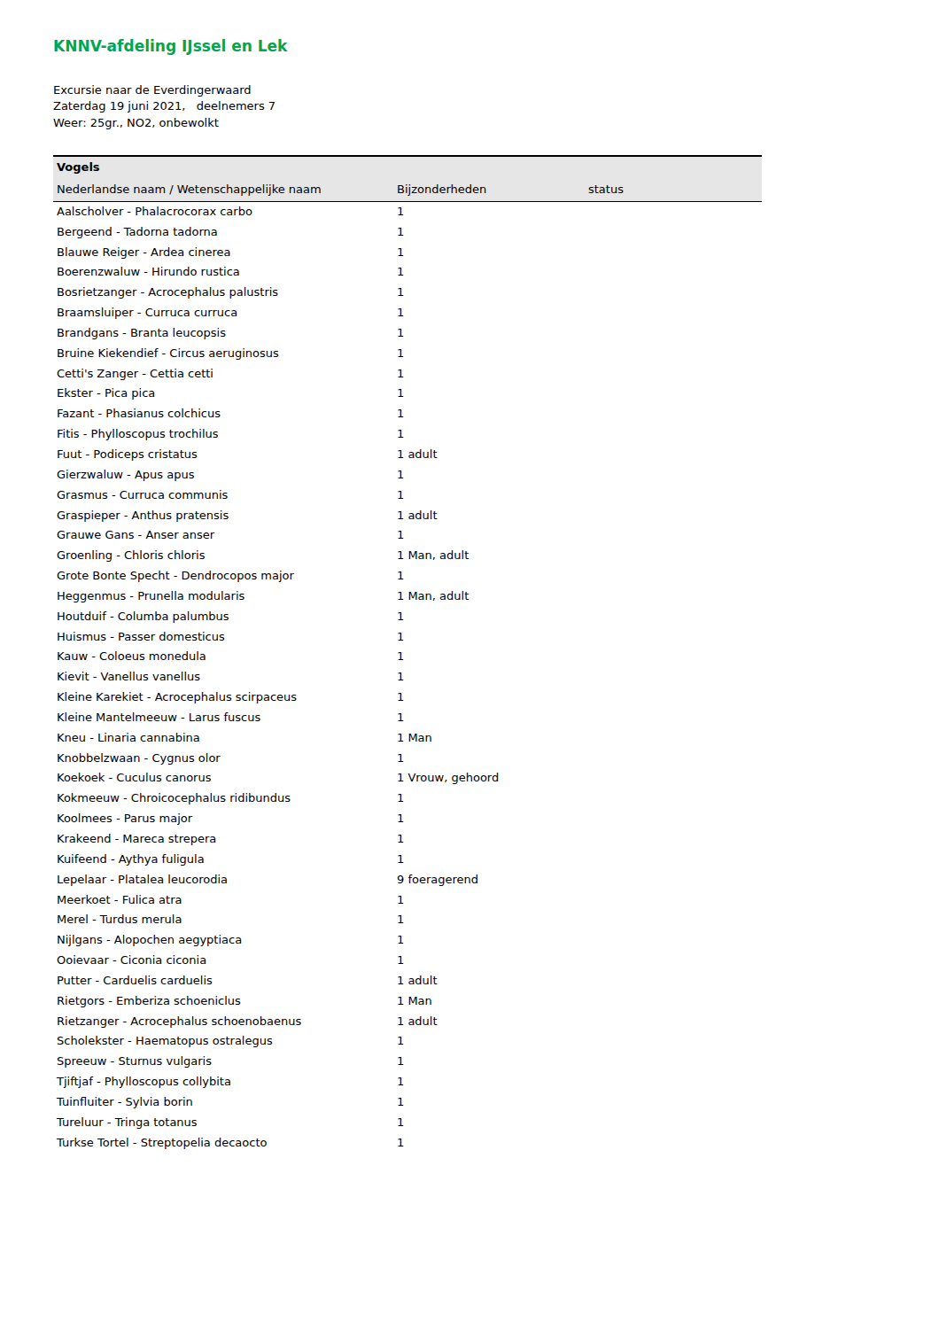KNNV-afdeling IJssel en Lek
Excursie naar de Everdingerwaard
Zaterdag 19 juni 2021, deelnemers 7
Weer: 25gr., NO2, onbewolkt
| Vogels |
| --- |
| Nederlandse naam / Wetenschappelijke naam | Bijzonderheden | status |
| Aalscholver - Phalacrocorax carbo | 1 | |
| Bergeend - Tadorna tadorna | 1 | |
| Blauwe Reiger - Ardea cinerea | 1 | |
| Boerenzwaluw - Hirundo rustica | 1 | |
| Bosrietzanger - Acrocephalus palustris | 1 | |
| Braamsluiper - Curruca curruca | 1 | |
| Brandgans - Branta leucopsis | 1 | |
| Bruine Kiekendief - Circus aeruginosus | 1 | |
| Cetti's Zanger - Cettia cetti | 1 | |
| Ekster - Pica pica | 1 | |
| Fazant - Phasianus colchicus | 1 | |
| Fitis - Phylloscopus trochilus | 1 | |
| Fuut - Podiceps cristatus | 1 adult | |
| Gierzwaluw - Apus apus | 1 | |
| Grasmus - Curruca communis | 1 | |
| Graspieper - Anthus pratensis | 1 adult | |
| Grauwe Gans - Anser anser | 1 | |
| Groenling - Chloris chloris | 1 Man, adult | |
| Grote Bonte Specht - Dendrocopos major | 1 | |
| Heggenmus - Prunella modularis | 1 Man, adult | |
| Houtduif - Columba palumbus | 1 | |
| Huismus - Passer domesticus | 1 | |
| Kauw - Coloeus monedula | 1 | |
| Kievit - Vanellus vanellus | 1 | |
| Kleine Karekiet - Acrocephalus scirpaceus | 1 | |
| Kleine Mantelmeeuw - Larus fuscus | 1 | |
| Kneu - Linaria cannabina | 1 Man | |
| Knobbelzwaan - Cygnus olor | 1 | |
| Koekoek - Cuculus canorus | 1 Vrouw, gehoord | |
| Kokmeeuw - Chroicocephalus ridibundus | 1 | |
| Koolmees - Parus major | 1 | |
| Krakeend - Mareca strepera | 1 | |
| Kuifeend - Aythya fuligula | 1 | |
| Lepelaar - Platalea leucorodia | 9 foeragerend | |
| Meerkoet - Fulica atra | 1 | |
| Merel - Turdus merula | 1 | |
| Nijlgans - Alopochen aegyptiaca | 1 | |
| Ooievaar - Ciconia ciconia | 1 | |
| Putter - Carduelis carduelis | 1 adult | |
| Rietgors - Emberiza schoeniclus | 1 Man | |
| Rietzanger - Acrocephalus schoenobaenus | 1 adult | |
| Scholekster - Haematopus ostralegus | 1 | |
| Spreeuw - Sturnus vulgaris | 1 | |
| Tjiftjaf - Phylloscopus collybita | 1 | |
| Tuinfluiter - Sylvia borin | 1 | |
| Tureluur - Tringa totanus | 1 | |
| Turkse Tortel - Streptopelia decaocto | 1 | |